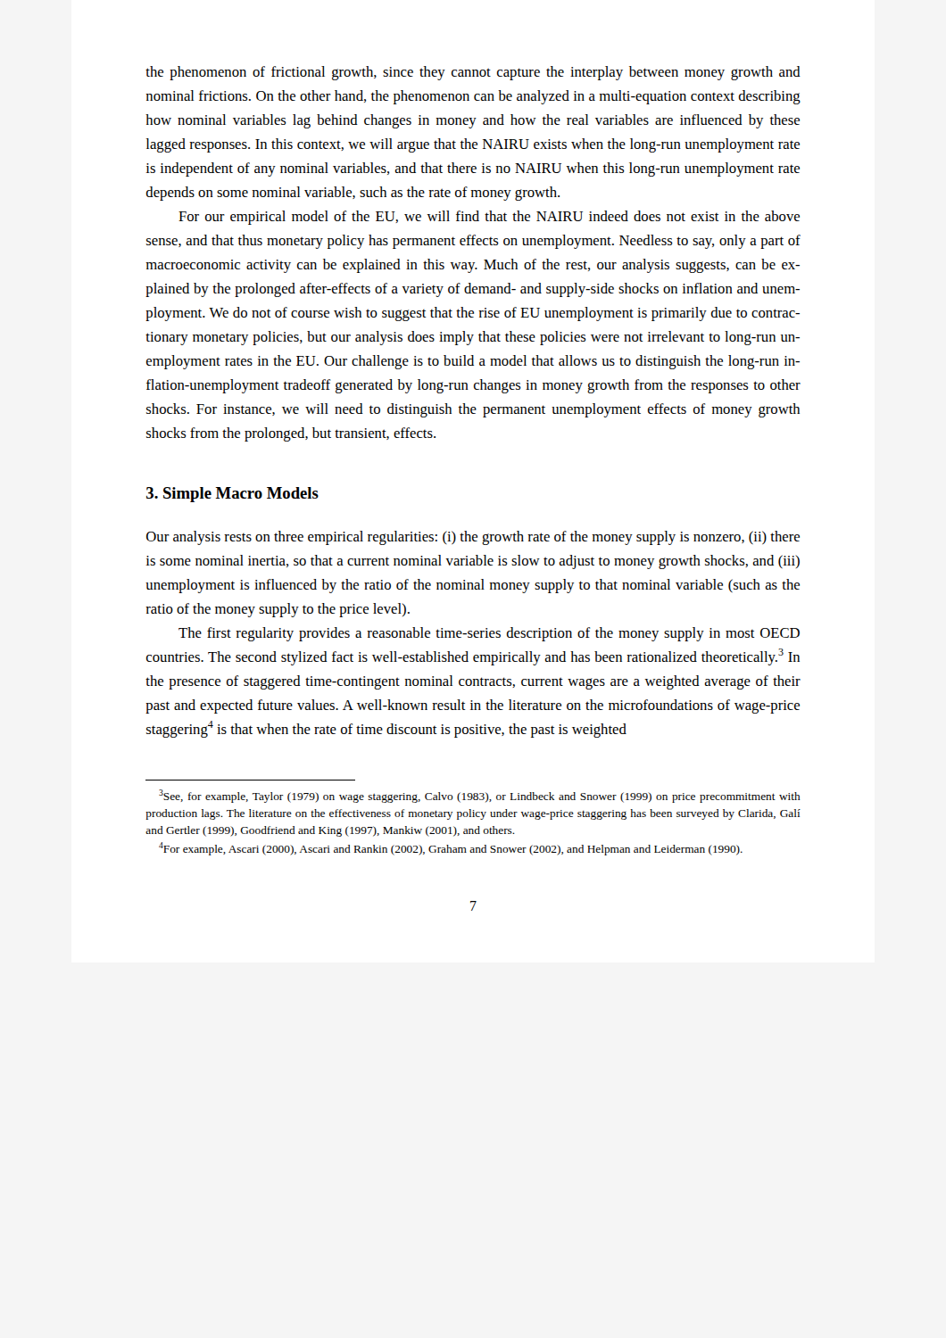the phenomenon of frictional growth, since they cannot capture the interplay between money growth and nominal frictions. On the other hand, the phenomenon can be analyzed in a multi-equation context describing how nominal variables lag behind changes in money and how the real variables are influenced by these lagged responses. In this context, we will argue that the NAIRU exists when the long-run unemployment rate is independent of any nominal variables, and that there is no NAIRU when this long-run unemployment rate depends on some nominal variable, such as the rate of money growth.
For our empirical model of the EU, we will find that the NAIRU indeed does not exist in the above sense, and that thus monetary policy has permanent effects on unemployment. Needless to say, only a part of macroeconomic activity can be explained in this way. Much of the rest, our analysis suggests, can be explained by the prolonged after-effects of a variety of demand- and supply-side shocks on inflation and unemployment. We do not of course wish to suggest that the rise of EU unemployment is primarily due to contractionary monetary policies, but our analysis does imply that these policies were not irrelevant to long-run unemployment rates in the EU. Our challenge is to build a model that allows us to distinguish the long-run inflation-unemployment tradeoff generated by long-run changes in money growth from the responses to other shocks. For instance, we will need to distinguish the permanent unemployment effects of money growth shocks from the prolonged, but transient, effects.
3. Simple Macro Models
Our analysis rests on three empirical regularities: (i) the growth rate of the money supply is nonzero, (ii) there is some nominal inertia, so that a current nominal variable is slow to adjust to money growth shocks, and (iii) unemployment is influenced by the ratio of the nominal money supply to that nominal variable (such as the ratio of the money supply to the price level).
The first regularity provides a reasonable time-series description of the money supply in most OECD countries. The second stylized fact is well-established empirically and has been rationalized theoretically.3 In the presence of staggered time-contingent nominal contracts, current wages are a weighted average of their past and expected future values. A well-known result in the literature on the microfoundations of wage-price staggering4 is that when the rate of time discount is positive, the past is weighted
3See, for example, Taylor (1979) on wage staggering, Calvo (1983), or Lindbeck and Snower (1999) on price precommitment with production lags. The literature on the effectiveness of monetary policy under wage-price staggering has been surveyed by Clarida, Galí and Gertler (1999), Goodfriend and King (1997), Mankiw (2001), and others.
4For example, Ascari (2000), Ascari and Rankin (2002), Graham and Snower (2002), and Helpman and Leiderman (1990).
7